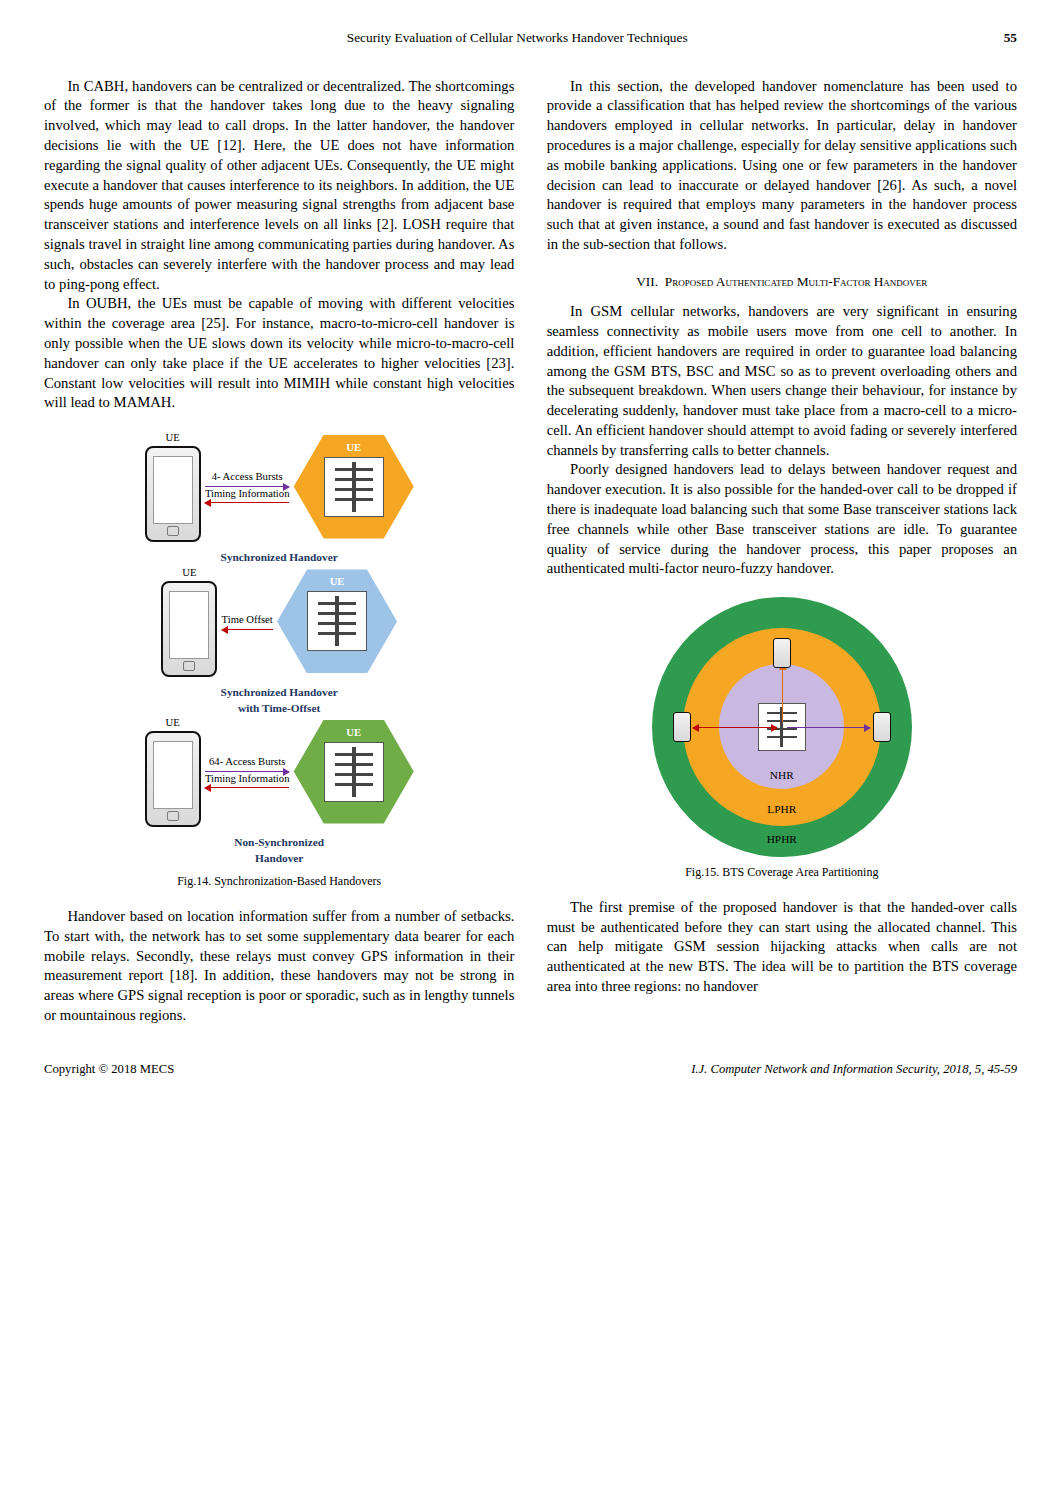Security Evaluation of Cellular Networks Handover Techniques
55
In CABH, handovers can be centralized or decentralized. The shortcomings of the former is that the handover takes long due to the heavy signaling involved, which may lead to call drops. In the latter handover, the handover decisions lie with the UE [12]. Here, the UE does not have information regarding the signal quality of other adjacent UEs. Consequently, the UE might execute a handover that causes interference to its neighbors. In addition, the UE spends huge amounts of power measuring signal strengths from adjacent base transceiver stations and interference levels on all links [2]. LOSH require that signals travel in straight line among communicating parties during handover. As such, obstacles can severely interfere with the handover process and may lead to ping-pong effect.
In OUBH, the UEs must be capable of moving with different velocities within the coverage area [25]. For instance, macro-to-micro-cell handover is only possible when the UE slows down its velocity while micro-to-macro-cell handover can only take place if the UE accelerates to higher velocities [23]. Constant low velocities will result into MIMIH while constant high velocities will lead to MAMAH.
UE
4- Access Bursts
Timing Information
UE
Synchronized Handover
UE
Time Offset
UE
Synchronized Handover
with Time-Offset
UE
64- Access Bursts
Timing Information
UE
Non-Synchronized
Handover
Fig.14. Synchronization-Based Handovers
Handover based on location information suffer from a number of setbacks. To start with, the network has to set some supplementary data bearer for each mobile relays. Secondly, these relays must convey GPS information in their measurement report [18]. In addition, these handovers may not be strong in areas where GPS signal reception is poor or sporadic, such as in lengthy tunnels or mountainous regions.
In this section, the developed handover nomenclature has been used to provide a classification that has helped review the shortcomings of the various handovers employed in cellular networks. In particular, delay in handover procedures is a major challenge, especially for delay sensitive applications such as mobile banking applications. Using one or few parameters in the handover decision can lead to inaccurate or delayed handover [26]. As such, a novel handover is required that employs many parameters in the handover process such that at given instance, a sound and fast handover is executed as discussed in the sub-section that follows.
VII. Proposed Authenticated Multi-Factor Handover
In GSM cellular networks, handovers are very significant in ensuring seamless connectivity as mobile users move from one cell to another. In addition, efficient handovers are required in order to guarantee load balancing among the GSM BTS, BSC and MSC so as to prevent overloading others and the subsequent breakdown. When users change their behaviour, for instance by decelerating suddenly, handover must take place from a macro-cell to a micro-cell. An efficient handover should attempt to avoid fading or severely interfered channels by transferring calls to better channels.
Poorly designed handovers lead to delays between handover request and handover execution. It is also possible for the handed-over call to be dropped if there is inadequate load balancing such that some Base transceiver stations lack free channels while other Base transceiver stations are idle. To guarantee quality of service during the handover process, this paper proposes an authenticated multi-factor neuro-fuzzy handover.
HPHR
LPHR
NHR
Fig.15. BTS Coverage Area Partitioning
The first premise of the proposed handover is that the handed-over calls must be authenticated before they can start using the allocated channel. This can help mitigate GSM session hijacking attacks when calls are not authenticated at the new BTS. The idea will be to partition the BTS coverage area into three regions: no handover
Copyright © 2018 MECS
I.J. Computer Network and Information Security, 2018, 5, 45-59